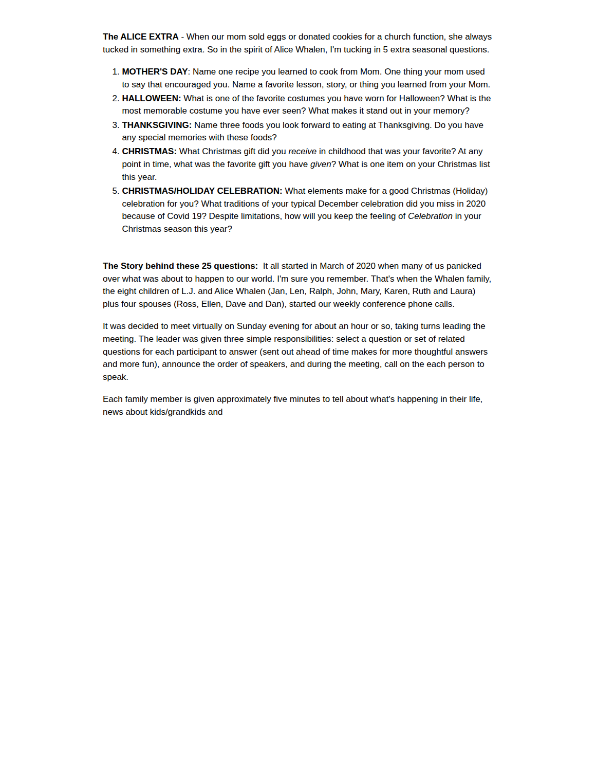The ALICE EXTRA - When our mom sold eggs or donated cookies for a church function, she always tucked in something extra. So in the spirit of Alice Whalen, I'm tucking in 5 extra seasonal questions.
MOTHER'S DAY: Name one recipe you learned to cook from Mom. One thing your mom used to say that encouraged you. Name a favorite lesson, story, or thing you learned from your Mom.
HALLOWEEN: What is one of the favorite costumes you have worn for Halloween? What is the most memorable costume you have ever seen? What makes it stand out in your memory?
THANKSGIVING: Name three foods you look forward to eating at Thanksgiving. Do you have any special memories with these foods?
CHRISTMAS: What Christmas gift did you receive in childhood that was your favorite? At any point in time, what was the favorite gift you have given? What is one item on your Christmas list this year.
CHRISTMAS/HOLIDAY CELEBRATION: What elements make for a good Christmas (Holiday) celebration for you? What traditions of your typical December celebration did you miss in 2020 because of Covid 19? Despite limitations, how will you keep the feeling of Celebration in your Christmas season this year?
The Story behind these 25 questions: It all started in March of 2020 when many of us panicked over what was about to happen to our world. I'm sure you remember. That's when the Whalen family, the eight children of L.J. and Alice Whalen (Jan, Len, Ralph, John, Mary, Karen, Ruth and Laura) plus four spouses (Ross, Ellen, Dave and Dan), started our weekly conference phone calls.
It was decided to meet virtually on Sunday evening for about an hour or so, taking turns leading the meeting. The leader was given three simple responsibilities: select a question or set of related questions for each participant to answer (sent out ahead of time makes for more thoughtful answers and more fun), announce the order of speakers, and during the meeting, call on the each person to speak.
Each family member is given approximately five minutes to tell about what's happening in their life, news about kids/grandkids and